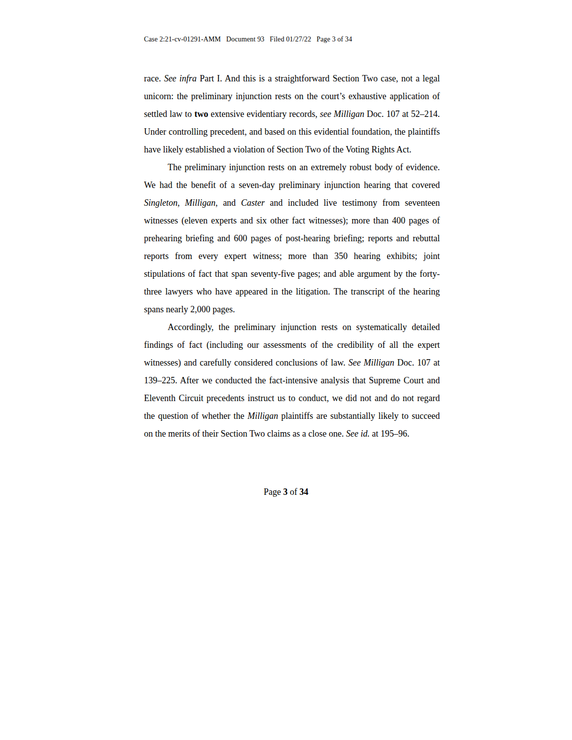Case 2:21-cv-01291-AMM Document 93 Filed 01/27/22 Page 3 of 34
race. See infra Part I. And this is a straightforward Section Two case, not a legal unicorn: the preliminary injunction rests on the court’s exhaustive application of settled law to two extensive evidentiary records, see Milligan Doc. 107 at 52–214. Under controlling precedent, and based on this evidential foundation, the plaintiffs have likely established a violation of Section Two of the Voting Rights Act.
The preliminary injunction rests on an extremely robust body of evidence. We had the benefit of a seven-day preliminary injunction hearing that covered Singleton, Milligan, and Caster and included live testimony from seventeen witnesses (eleven experts and six other fact witnesses); more than 400 pages of prehearing briefing and 600 pages of post-hearing briefing; reports and rebuttal reports from every expert witness; more than 350 hearing exhibits; joint stipulations of fact that span seventy-five pages; and able argument by the forty-three lawyers who have appeared in the litigation. The transcript of the hearing spans nearly 2,000 pages.
Accordingly, the preliminary injunction rests on systematically detailed findings of fact (including our assessments of the credibility of all the expert witnesses) and carefully considered conclusions of law. See Milligan Doc. 107 at 139–225. After we conducted the fact-intensive analysis that Supreme Court and Eleventh Circuit precedents instruct us to conduct, we did not and do not regard the question of whether the Milligan plaintiffs are substantially likely to succeed on the merits of their Section Two claims as a close one. See id. at 195–96.
Page 3 of 34